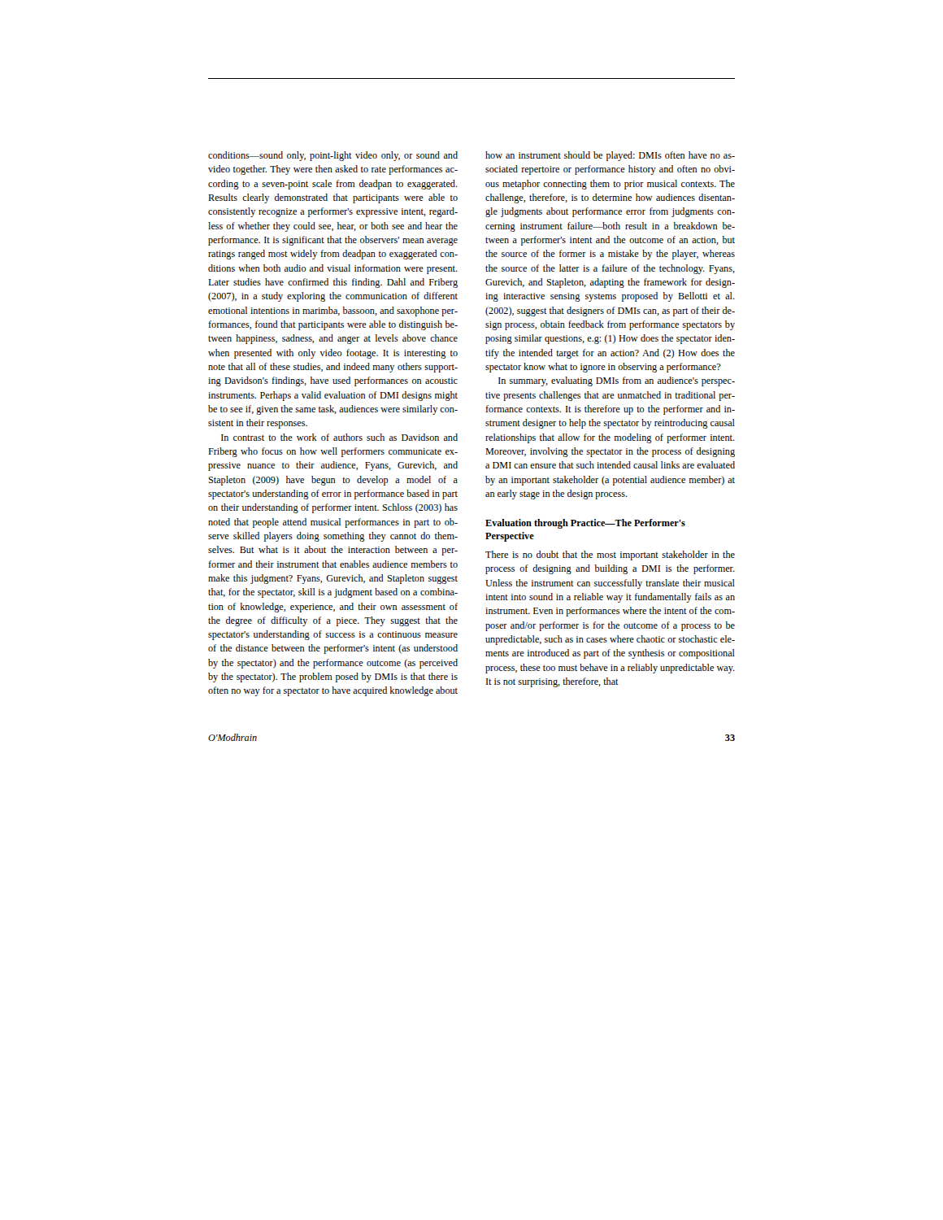conditions—sound only, point-light video only, or sound and video together. They were then asked to rate performances according to a seven-point scale from deadpan to exaggerated. Results clearly demonstrated that participants were able to consistently recognize a performer's expressive intent, regardless of whether they could see, hear, or both see and hear the performance. It is significant that the observers' mean average ratings ranged most widely from deadpan to exaggerated conditions when both audio and visual information were present. Later studies have confirmed this finding. Dahl and Friberg (2007), in a study exploring the communication of different emotional intentions in marimba, bassoon, and saxophone performances, found that participants were able to distinguish between happiness, sadness, and anger at levels above chance when presented with only video footage. It is interesting to note that all of these studies, and indeed many others supporting Davidson's findings, have used performances on acoustic instruments. Perhaps a valid evaluation of DMI designs might be to see if, given the same task, audiences were similarly consistent in their responses.
In contrast to the work of authors such as Davidson and Friberg who focus on how well performers communicate expressive nuance to their audience, Fyans, Gurevich, and Stapleton (2009) have begun to develop a model of a spectator's understanding of error in performance based in part on their understanding of performer intent. Schloss (2003) has noted that people attend musical performances in part to observe skilled players doing something they cannot do themselves. But what is it about the interaction between a performer and their instrument that enables audience members to make this judgment? Fyans, Gurevich, and Stapleton suggest that, for the spectator, skill is a judgment based on a combination of knowledge, experience, and their own assessment of the degree of difficulty of a piece. They suggest that the spectator's understanding of success is a continuous measure of the distance between the performer's intent (as understood by the spectator) and the performance outcome (as perceived by the spectator). The problem posed by DMIs is that there is often no way for a spectator to have acquired knowledge about how an instrument should be played: DMIs often have no associated repertoire or performance history and often no obvious metaphor connecting them to prior musical contexts. The challenge, therefore, is to determine how audiences disentangle judgments about performance error from judgments concerning instrument failure—both result in a breakdown between a performer's intent and the outcome of an action, but the source of the former is a mistake by the player, whereas the source of the latter is a failure of the technology. Fyans, Gurevich, and Stapleton, adapting the framework for designing interactive sensing systems proposed by Bellotti et al. (2002), suggest that designers of DMIs can, as part of their design process, obtain feedback from performance spectators by posing similar questions, e.g: (1) How does the spectator identify the intended target for an action? And (2) How does the spectator know what to ignore in observing a performance?
In summary, evaluating DMIs from an audience's perspective presents challenges that are unmatched in traditional performance contexts. It is therefore up to the performer and instrument designer to help the spectator by reintroducing causal relationships that allow for the modeling of performer intent. Moreover, involving the spectator in the process of designing a DMI can ensure that such intended causal links are evaluated by an important stakeholder (a potential audience member) at an early stage in the design process.
Evaluation through Practice—The Performer's Perspective
There is no doubt that the most important stakeholder in the process of designing and building a DMI is the performer. Unless the instrument can successfully translate their musical intent into sound in a reliable way it fundamentally fails as an instrument. Even in performances where the intent of the composer and/or performer is for the outcome of a process to be unpredictable, such as in cases where chaotic or stochastic elements are introduced as part of the synthesis or compositional process, these too must behave in a reliably unpredictable way. It is not surprising, therefore, that
O'Modhrain 33